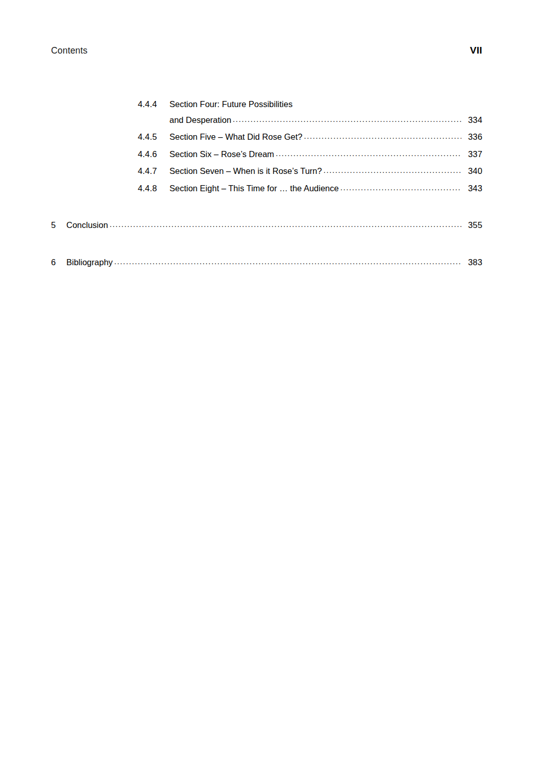Contents VII
4.4.4 Section Four: Future Possibilities
and Desperation 334
4.4.5 Section Five – What Did Rose Get? 336
4.4.6 Section Six – Rose’s Dream 337
4.4.7 Section Seven – When is it Rose’s Turn? 340
4.4.8 Section Eight – This Time for … the Audience 343
5 Conclusion 355
6 Bibliography 383